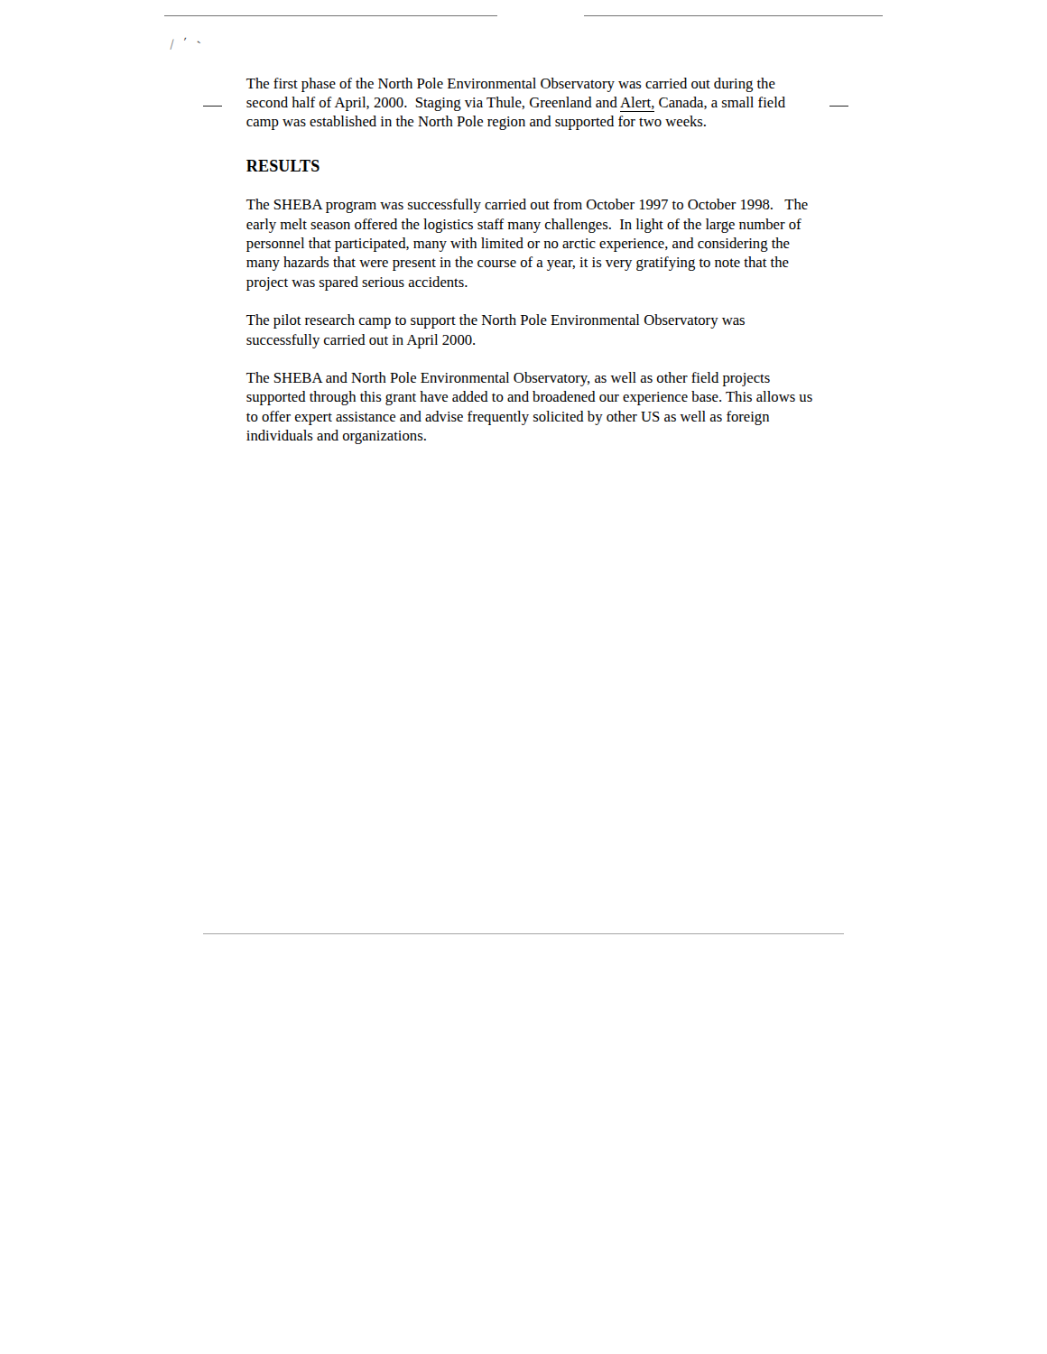⁄′′
The first phase of the North Pole Environmental Observatory was carried out during the second half of April, 2000. Staging via Thule, Greenland and Alert, Canada, a small field camp was established in the North Pole region and supported for two weeks.
RESULTS
The SHEBA program was successfully carried out from October 1997 to October 1998. The early melt season offered the logistics staff many challenges. In light of the large number of personnel that participated, many with limited or no arctic experience, and considering the many hazards that were present in the course of a year, it is very gratifying to note that the project was spared serious accidents.
The pilot research camp to support the North Pole Environmental Observatory was successfully carried out in April 2000.
The SHEBA and North Pole Environmental Observatory, as well as other field projects supported through this grant have added to and broadened our experience base. This allows us to offer expert assistance and advise frequently solicited by other US as well as foreign individuals and organizations.